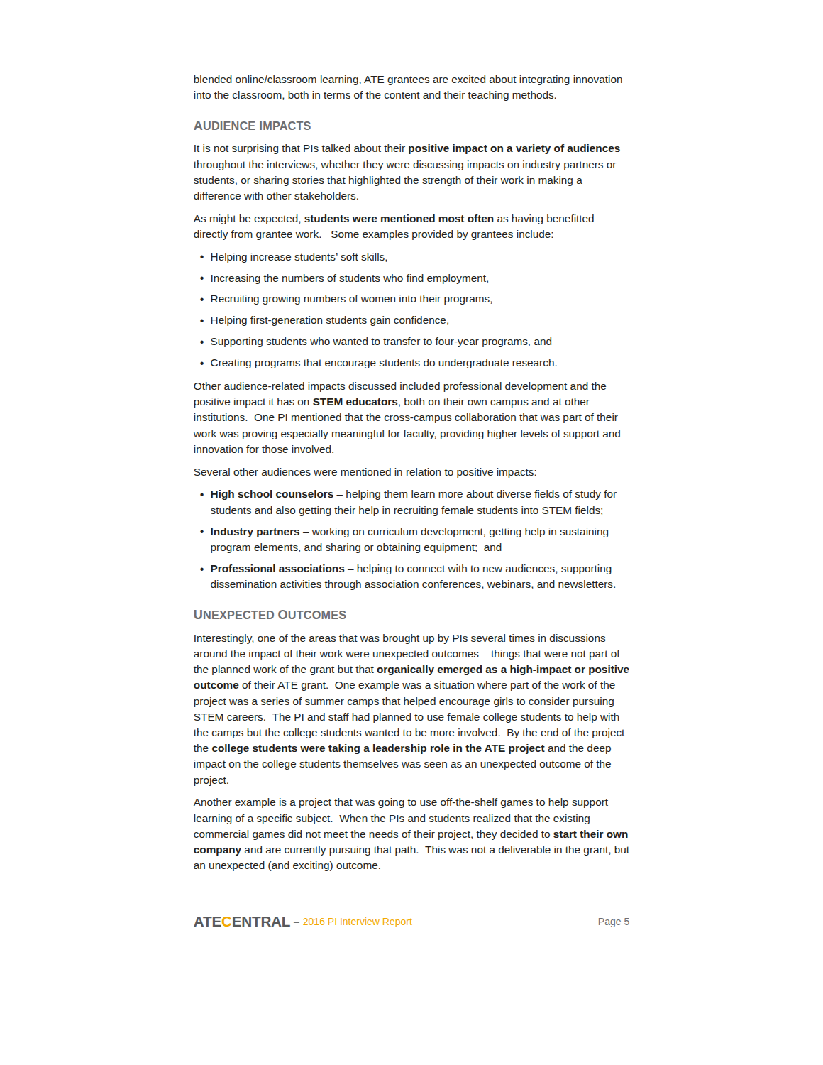blended online/classroom learning, ATE grantees are excited about integrating innovation into the classroom, both in terms of the content and their teaching methods.
AUDIENCE IMPACTS
It is not surprising that PIs talked about their positive impact on a variety of audiences throughout the interviews, whether they were discussing impacts on industry partners or students, or sharing stories that highlighted the strength of their work in making a difference with other stakeholders.
As might be expected, students were mentioned most often as having benefitted directly from grantee work. Some examples provided by grantees include:
Helping increase students’ soft skills,
Increasing the numbers of students who find employment,
Recruiting growing numbers of women into their programs,
Helping first-generation students gain confidence,
Supporting students who wanted to transfer to four-year programs, and
Creating programs that encourage students do undergraduate research.
Other audience-related impacts discussed included professional development and the positive impact it has on STEM educators, both on their own campus and at other institutions. One PI mentioned that the cross-campus collaboration that was part of their work was proving especially meaningful for faculty, providing higher levels of support and innovation for those involved.
Several other audiences were mentioned in relation to positive impacts:
High school counselors – helping them learn more about diverse fields of study for students and also getting their help in recruiting female students into STEM fields;
Industry partners – working on curriculum development, getting help in sustaining program elements, and sharing or obtaining equipment; and
Professional associations – helping to connect with to new audiences, supporting dissemination activities through association conferences, webinars, and newsletters.
UNEXPECTED OUTCOMES
Interestingly, one of the areas that was brought up by PIs several times in discussions around the impact of their work were unexpected outcomes – things that were not part of the planned work of the grant but that organically emerged as a high-impact or positive outcome of their ATE grant. One example was a situation where part of the work of the project was a series of summer camps that helped encourage girls to consider pursuing STEM careers. The PI and staff had planned to use female college students to help with the camps but the college students wanted to be more involved. By the end of the project the college students were taking a leadership role in the ATE project and the deep impact on the college students themselves was seen as an unexpected outcome of the project.
Another example is a project that was going to use off-the-shelf games to help support learning of a specific subject. When the PIs and students realized that the existing commercial games did not meet the needs of their project, they decided to start their own company and are currently pursuing that path. This was not a deliverable in the grant, but an unexpected (and exciting) outcome.
ATE CENTRAL – 2016 PI Interview Report
Page 5